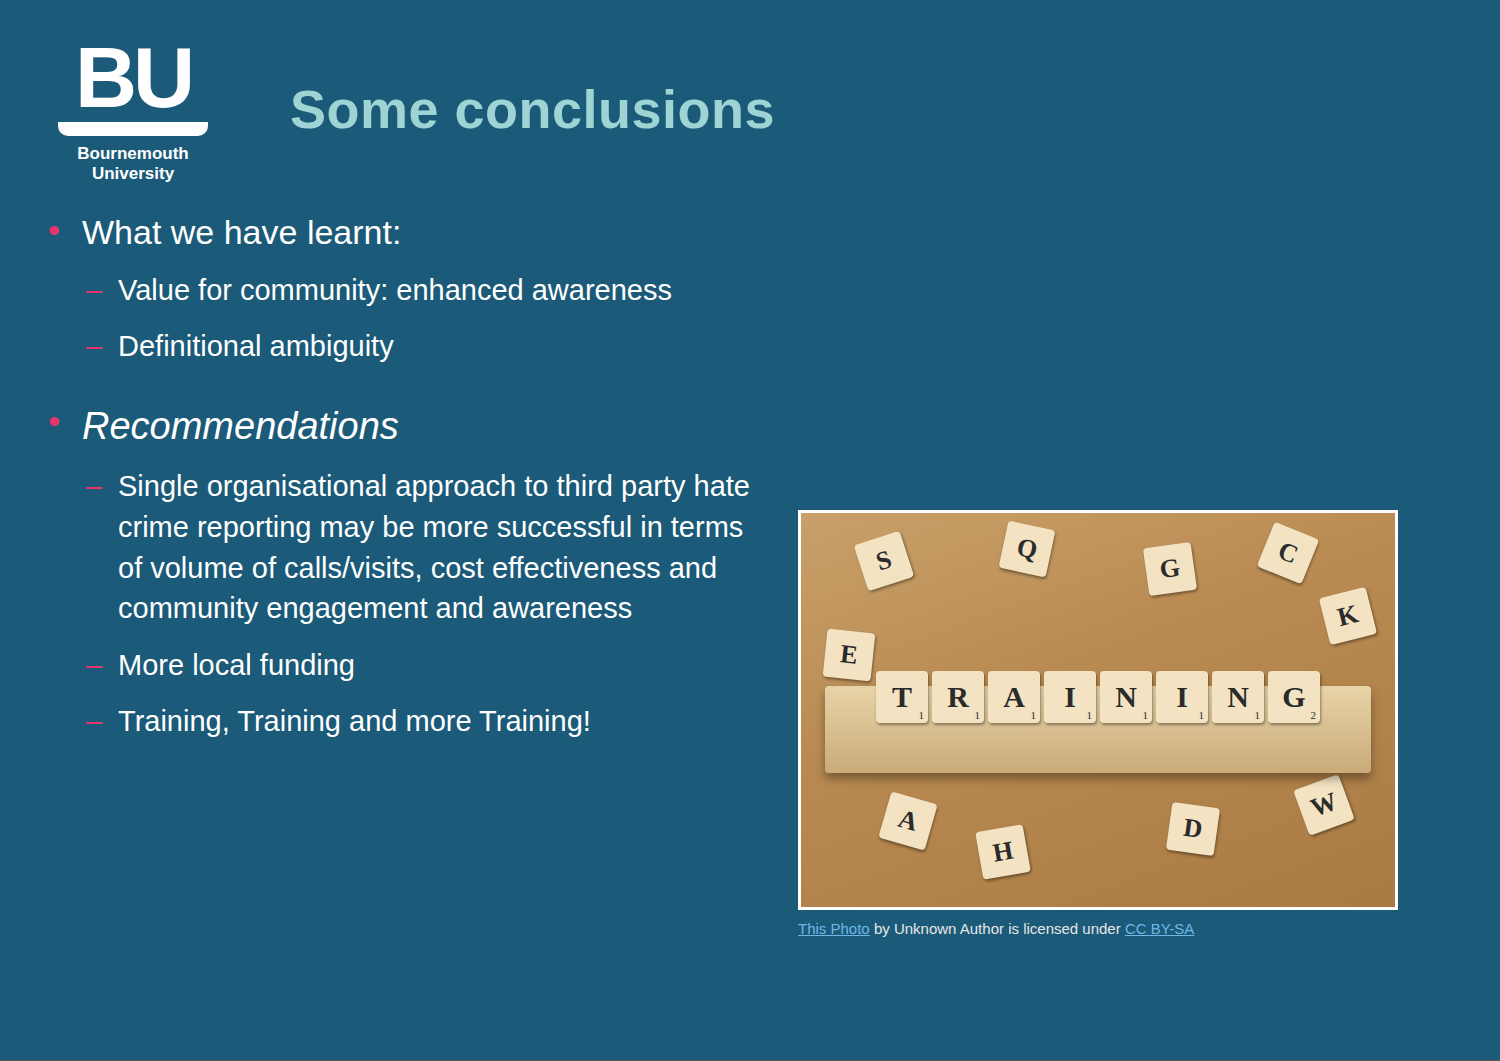BU Bournemouth
University
Some conclusions
What we have learnt:
Value for community: enhanced awareness
Definitional ambiguity
Recommendations
Single organisational approach to third party hate crime reporting may be more successful in terms of volume of calls/visits, cost effectiveness and community engagement and awareness
More local funding
Training, Training and more Training!
S Q G C K A H D W E
T1 R1 A1 I1 N1 I1 N1 G2
This Photo by Unknown Author is licensed under CC BY-SA